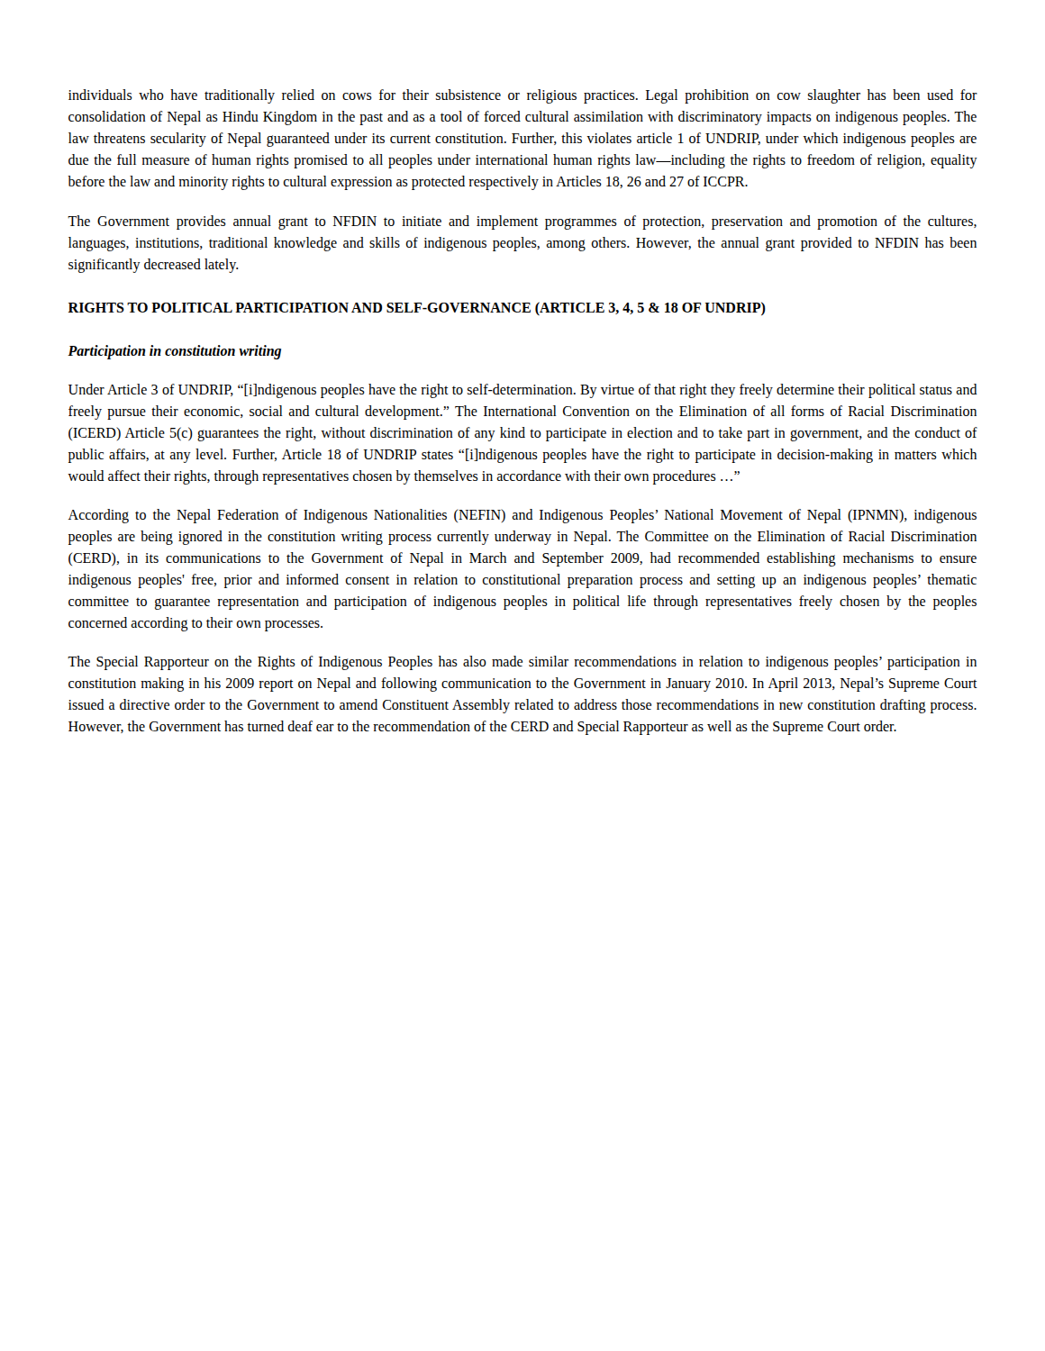individuals who have traditionally relied on cows for their subsistence or religious practices. Legal prohibition on cow slaughter has been used for consolidation of Nepal as Hindu Kingdom in the past and as a tool of forced cultural assimilation with discriminatory impacts on indigenous peoples. The law threatens secularity of Nepal guaranteed under its current constitution. Further, this violates article 1 of UNDRIP, under which indigenous peoples are due the full measure of human rights promised to all peoples under international human rights law—including the rights to freedom of religion, equality before the law and minority rights to cultural expression as protected respectively in Articles 18, 26 and 27 of ICCPR.
The Government provides annual grant to NFDIN to initiate and implement programmes of protection, preservation and promotion of the cultures, languages, institutions, traditional knowledge and skills of indigenous peoples, among others. However, the annual grant provided to NFDIN has been significantly decreased lately.
Rights to Political Participation and Self-Governance (Article 3, 4, 5 & 18 of UNDRIP)
Participation in constitution writing
Under Article 3 of UNDRIP, “[i]ndigenous peoples have the right to self-determination. By virtue of that right they freely determine their political status and freely pursue their economic, social and cultural development.” The International Convention on the Elimination of all forms of Racial Discrimination (ICERD) Article 5(c) guarantees the right, without discrimination of any kind to participate in election and to take part in government, and the conduct of public affairs, at any level. Further, Article 18 of UNDRIP states “[i]ndigenous peoples have the right to participate in decision-making in matters which would affect their rights, through representatives chosen by themselves in accordance with their own procedures …”
According to the Nepal Federation of Indigenous Nationalities (NEFIN) and Indigenous Peoples’ National Movement of Nepal (IPNMN), indigenous peoples are being ignored in the constitution writing process currently underway in Nepal. The Committee on the Elimination of Racial Discrimination (CERD), in its communications to the Government of Nepal in March and September 2009, had recommended establishing mechanisms to ensure indigenous peoples' free, prior and informed consent in relation to constitutional preparation process and setting up an indigenous peoples’ thematic committee to guarantee representation and participation of indigenous peoples in political life through representatives freely chosen by the peoples concerned according to their own processes.
The Special Rapporteur on the Rights of Indigenous Peoples has also made similar recommendations in relation to indigenous peoples’ participation in constitution making in his 2009 report on Nepal and following communication to the Government in January 2010. In April 2013, Nepal’s Supreme Court issued a directive order to the Government to amend Constituent Assembly related to address those recommendations in new constitution drafting process. However, the Government has turned deaf ear to the recommendation of the CERD and Special Rapporteur as well as the Supreme Court order.